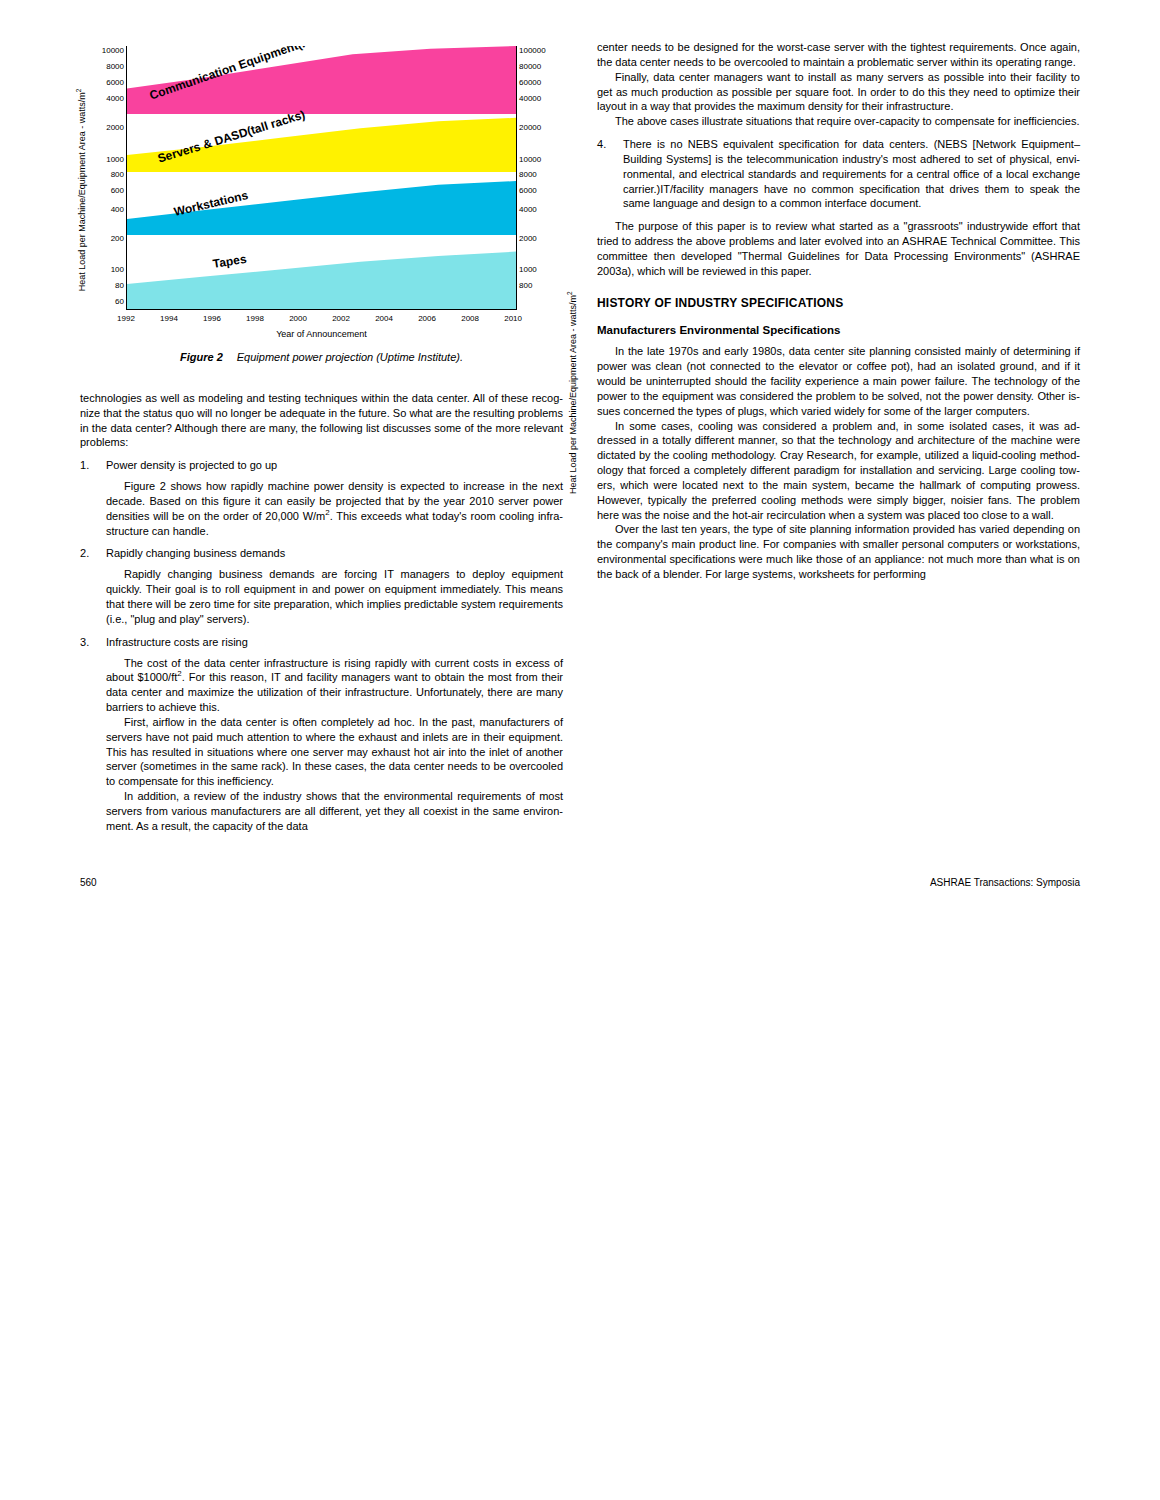Heat Load per Machine/Equipment Area - watts/m2
Heat Load per Machine/Equipment Area - watts/m2
10000 8000 6000 4000 2000 1000 800 600 400 200 100 80 60
100000 80000 60000 40000 20000 10000 8000 6000 4000 2000 1000 800
Communication Equipment(Frames)
Servers & DASD(tall racks)
Workstations
Tapes
1992 1994 1996 1998 2000 2002 2004 2006 2008 2010
Year of Announcement
Figure 2 Equipment power projection (Uptime Institute).
technologies as well as modeling and testing techniques within the data center. All of these recognize that the status quo will no longer be adequate in the future. So what are the resulting problems in the data center? Although there are many, the following list discusses some of the more relevant problems:
Power density is projected to go up
Figure 2 shows how rapidly machine power density is expected to increase in the next decade. Based on this figure it can easily be projected that by the year 2010 server power densities will be on the order of 20,000 W/m2. This exceeds what today's room cooling infrastructure can handle.
Rapidly changing business demands
Rapidly changing business demands are forcing IT managers to deploy equipment quickly. Their goal is to roll equipment in and power on equipment immediately. This means that there will be zero time for site preparation, which implies predictable system requirements (i.e., "plug and play" servers).
Infrastructure costs are rising
The cost of the data center infrastructure is rising rapidly with current costs in excess of about $1000/ft2. For this reason, IT and facility managers want to obtain the most from their data center and maximize the utilization of their infrastructure. Unfortunately, there are many barriers to achieve this.
First, airflow in the data center is often completely ad hoc. In the past, manufacturers of servers have not paid much attention to where the exhaust and inlets are in their equipment. This has resulted in situations where one server may exhaust hot air into the inlet of another server (sometimes in the same rack). In these cases, the data center needs to be overcooled to compensate for this inefficiency.
In addition, a review of the industry shows that the environmental requirements of most servers from various manufacturers are all different, yet they all coexist in the same environment. As a result, the capacity of the data
center needs to be designed for the worst-case server with the tightest requirements. Once again, the data center needs to be overcooled to maintain a problematic server within its operating range.
Finally, data center managers want to install as many servers as possible into their facility to get as much production as possible per square foot. In order to do this they need to optimize their layout in a way that provides the maximum density for their infrastructure.
The above cases illustrate situations that require over-capacity to compensate for inefficiencies.
There is no NEBS equivalent specification for data centers. (NEBS [Network Equipment–Building Systems] is the telecommunication industry's most adhered to set of physical, environmental, and electrical standards and requirements for a central office of a local exchange carrier.)IT/facility managers have no common specification that drives them to speak the same language and design to a common interface document.
The purpose of this paper is to review what started as a "grassroots" industrywide effort that tried to address the above problems and later evolved into an ASHRAE Technical Committee. This committee then developed "Thermal Guidelines for Data Processing Environments" (ASHRAE 2003a), which will be reviewed in this paper.
History of Industry Specifications
Manufacturers Environmental Specifications
In the late 1970s and early 1980s, data center site planning consisted mainly of determining if power was clean (not connected to the elevator or coffee pot), had an isolated ground, and if it would be uninterrupted should the facility experience a main power failure. The technology of the power to the equipment was considered the problem to be solved, not the power density. Other issues concerned the types of plugs, which varied widely for some of the larger computers.
In some cases, cooling was considered a problem and, in some isolated cases, it was addressed in a totally different manner, so that the technology and architecture of the machine were dictated by the cooling methodology. Cray Research, for example, utilized a liquid-cooling methodology that forced a completely different paradigm for installation and servicing. Large cooling towers, which were located next to the main system, became the hallmark of computing prowess. However, typically the preferred cooling methods were simply bigger, noisier fans. The problem here was the noise and the hot-air recirculation when a system was placed too close to a wall.
Over the last ten years, the type of site planning information provided has varied depending on the company's main product line. For companies with smaller personal computers or workstations, environmental specifications were much like those of an appliance: not much more than what is on the back of a blender. For large systems, worksheets for performing
560
ASHRAE Transactions: Symposia